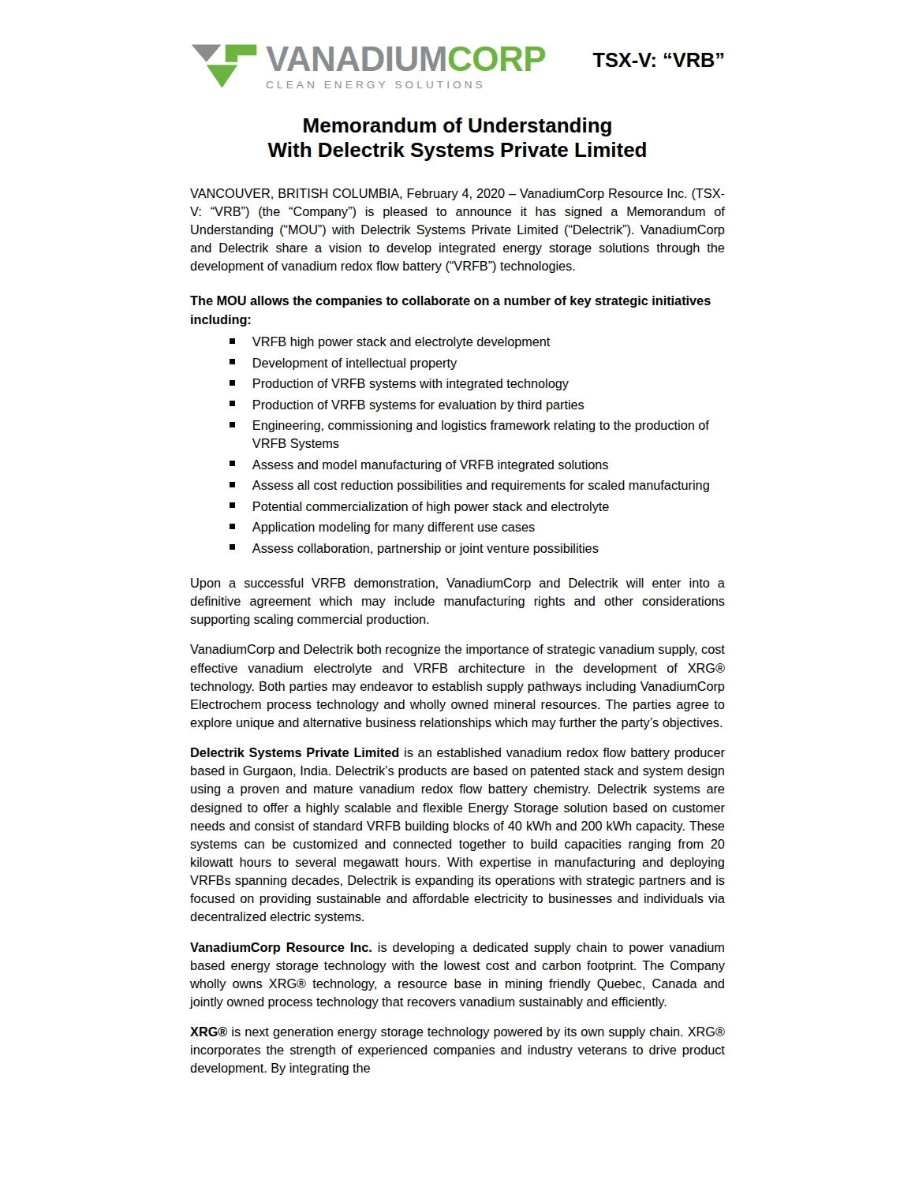VANADIUM CORP
CLEAN ENERGY SOLUTIONS
TSX-V: “VRB”
Memorandum of Understanding
With Delectrik Systems Private Limited
VANCOUVER, BRITISH COLUMBIA, February 4, 2020 – VanadiumCorp Resource Inc. (TSX-V: “VRB”) (the “Company”) is pleased to announce it has signed a Memorandum of Understanding (“MOU”) with Delectrik Systems Private Limited (“Delectrik”). VanadiumCorp and Delectrik share a vision to develop integrated energy storage solutions through the development of vanadium redox flow battery (“VRFB”) technologies.
The MOU allows the companies to collaborate on a number of key strategic initiatives including:
VRFB high power stack and electrolyte development
Development of intellectual property
Production of VRFB systems with integrated technology
Production of VRFB systems for evaluation by third parties
Engineering, commissioning and logistics framework relating to the production of VRFB Systems
Assess and model manufacturing of VRFB integrated solutions
Assess all cost reduction possibilities and requirements for scaled manufacturing
Potential commercialization of high power stack and electrolyte
Application modeling for many different use cases
Assess collaboration, partnership or joint venture possibilities
Upon a successful VRFB demonstration, VanadiumCorp and Delectrik will enter into a definitive agreement which may include manufacturing rights and other considerations supporting scaling commercial production.
VanadiumCorp and Delectrik both recognize the importance of strategic vanadium supply, cost effective vanadium electrolyte and VRFB architecture in the development of XRG® technology. Both parties may endeavor to establish supply pathways including VanadiumCorp Electrochem process technology and wholly owned mineral resources. The parties agree to explore unique and alternative business relationships which may further the party’s objectives.
Delectrik Systems Private Limited is an established vanadium redox flow battery producer based in Gurgaon, India. Delectrik’s products are based on patented stack and system design using a proven and mature vanadium redox flow battery chemistry. Delectrik systems are designed to offer a highly scalable and flexible Energy Storage solution based on customer needs and consist of standard VRFB building blocks of 40 kWh and 200 kWh capacity. These systems can be customized and connected together to build capacities ranging from 20 kilowatt hours to several megawatt hours. With expertise in manufacturing and deploying VRFBs spanning decades, Delectrik is expanding its operations with strategic partners and is focused on providing sustainable and affordable electricity to businesses and individuals via decentralized electric systems.
VanadiumCorp Resource Inc. is developing a dedicated supply chain to power vanadium based energy storage technology with the lowest cost and carbon footprint. The Company wholly owns XRG® technology, a resource base in mining friendly Quebec, Canada and jointly owned process technology that recovers vanadium sustainably and efficiently.
XRG® is next generation energy storage technology powered by its own supply chain. XRG® incorporates the strength of experienced companies and industry veterans to drive product development. By integrating the